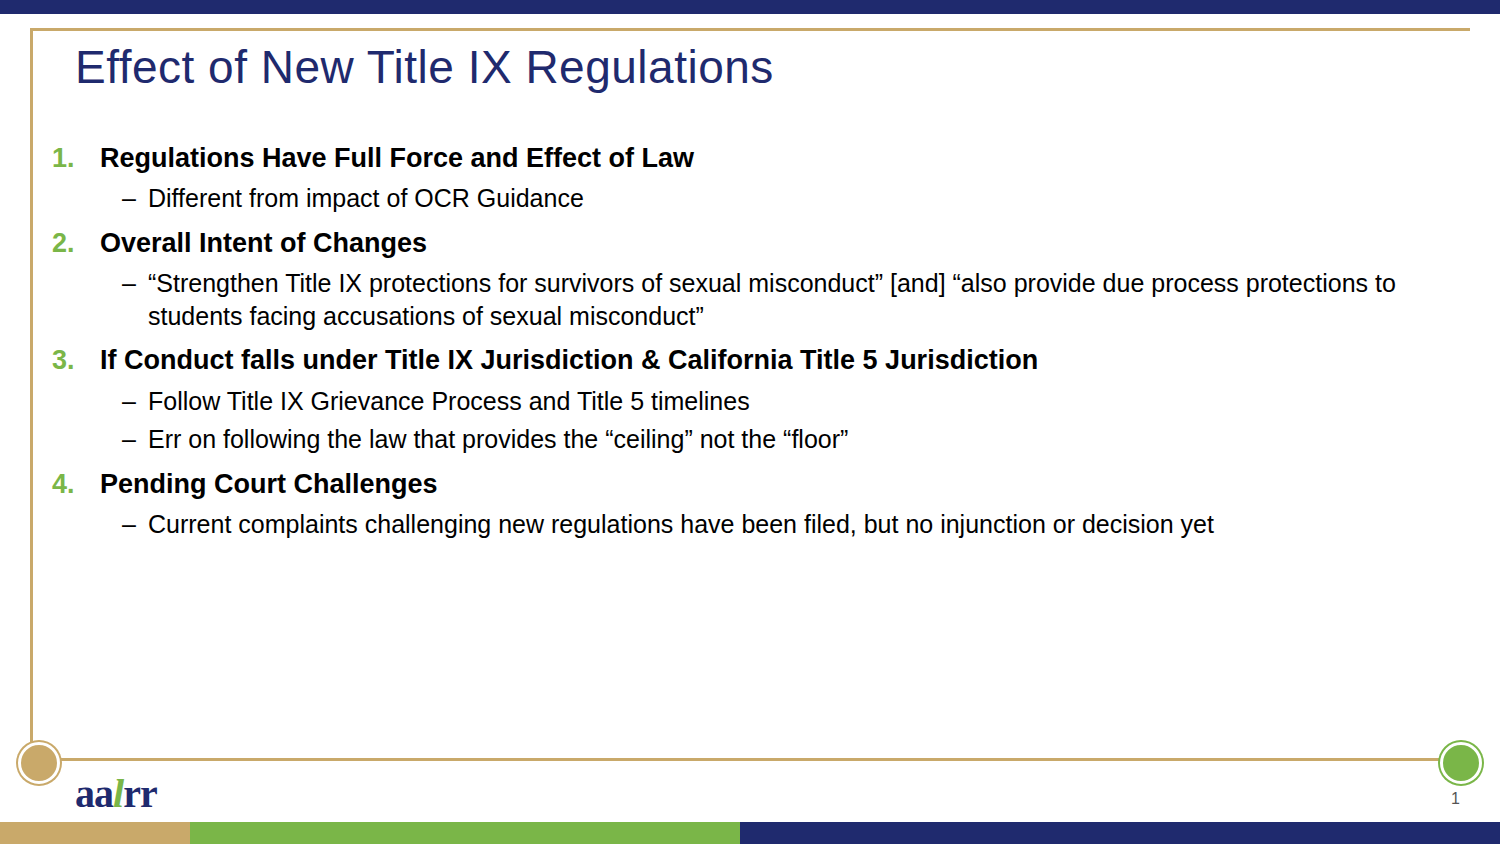Effect of New Title IX Regulations
Regulations Have Full Force and Effect of Law
Different from impact of OCR Guidance
Overall Intent of Changes
“Strengthen Title IX protections for survivors of sexual misconduct” [and] “also provide due process protections to students facing accusations of sexual misconduct”
If Conduct falls under Title IX Jurisdiction & California Title 5 Jurisdiction
Follow Title IX Grievance Process and Title 5 timelines
Err on following the law that provides the “ceiling” not the “floor”
Pending Court Challenges
Current complaints challenging new regulations have been filed, but no injunction or decision yet
aalrr
1